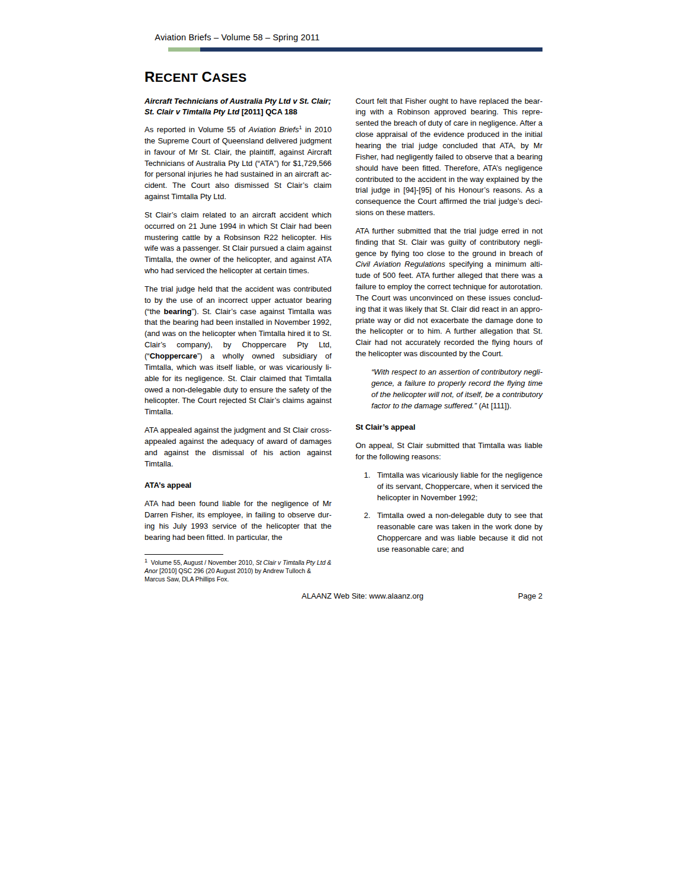Aviation Briefs – Volume 58 – Spring 2011
RECENT CASES
Aircraft Technicians of Australia Pty Ltd v St. Clair; St. Clair v Timtalla Pty Ltd [2011] QCA 188
As reported in Volume 55 of Aviation Briefs1 in 2010 the Supreme Court of Queensland delivered judgment in favour of Mr St. Clair, the plaintiff, against Aircraft Technicians of Australia Pty Ltd (“ATA”) for $1,729,566 for personal injuries he had sustained in an aircraft accident. The Court also dismissed St Clair’s claim against Timtalla Pty Ltd.
St Clair’s claim related to an aircraft accident which occurred on 21 June 1994 in which St Clair had been mustering cattle by a Robsinson R22 helicopter. His wife was a passenger. St Clair pursued a claim against Timtalla, the owner of the helicopter, and against ATA who had serviced the helicopter at certain times.
The trial judge held that the accident was contributed to by the use of an incorrect upper actuator bearing (“the bearing”). St. Clair’s case against Timtalla was that the bearing had been installed in November 1992, (and was on the helicopter when Timtalla hired it to St. Clair’s company), by Choppercare Pty Ltd, (“Choppercare”) a wholly owned subsidiary of Timtalla, which was itself liable, or was vicariously liable for its negligence. St. Clair claimed that Timtalla owed a non-delegable duty to ensure the safety of the helicopter. The Court rejected St Clair’s claims against Timtalla.
ATA appealed against the judgment and St Clair cross-appealed against the adequacy of award of damages and against the dismissal of his action against Timtalla.
ATA’s appeal
ATA had been found liable for the negligence of Mr Darren Fisher, its employee, in failing to observe during his July 1993 service of the helicopter that the bearing had been fitted. In particular, the
1 Volume 55, August / November 2010, St Clair v Timtalla Pty Ltd & Anor [2010] QSC 296 (20 August 2010) by Andrew Tulloch & Marcus Saw, DLA Phillips Fox.
Court felt that Fisher ought to have replaced the bearing with a Robinson approved bearing. This represented the breach of duty of care in negligence. After a close appraisal of the evidence produced in the initial hearing the trial judge concluded that ATA, by Mr Fisher, had negligently failed to observe that a bearing should have been fitted. Therefore, ATA’s negligence contributed to the accident in the way explained by the trial judge in [94]-[95] of his Honour’s reasons. As a consequence the Court affirmed the trial judge’s decisions on these matters.
ATA further submitted that the trial judge erred in not finding that St. Clair was guilty of contributory negligence by flying too close to the ground in breach of Civil Aviation Regulations specifying a minimum altitude of 500 feet. ATA further alleged that there was a failure to employ the correct technique for autorotation. The Court was unconvinced on these issues concluding that it was likely that St. Clair did react in an appropriate way or did not exacerbate the damage done to the helicopter or to him. A further allegation that St. Clair had not accurately recorded the flying hours of the helicopter was discounted by the Court.
“With respect to an assertion of contributory negligence, a failure to properly record the flying time of the helicopter will not, of itself, be a contributory factor to the damage suffered.” (At [111]).
St Clair’s appeal
On appeal, St Clair submitted that Timtalla was liable for the following reasons:
Timtalla was vicariously liable for the negligence of its servant, Choppercare, when it serviced the helicopter in November 1992;
Timtalla owed a non-delegable duty to see that reasonable care was taken in the work done by Choppercare and was liable because it did not use reasonable care; and
ALAANZ Web Site: www.alaanz.org
Page 2